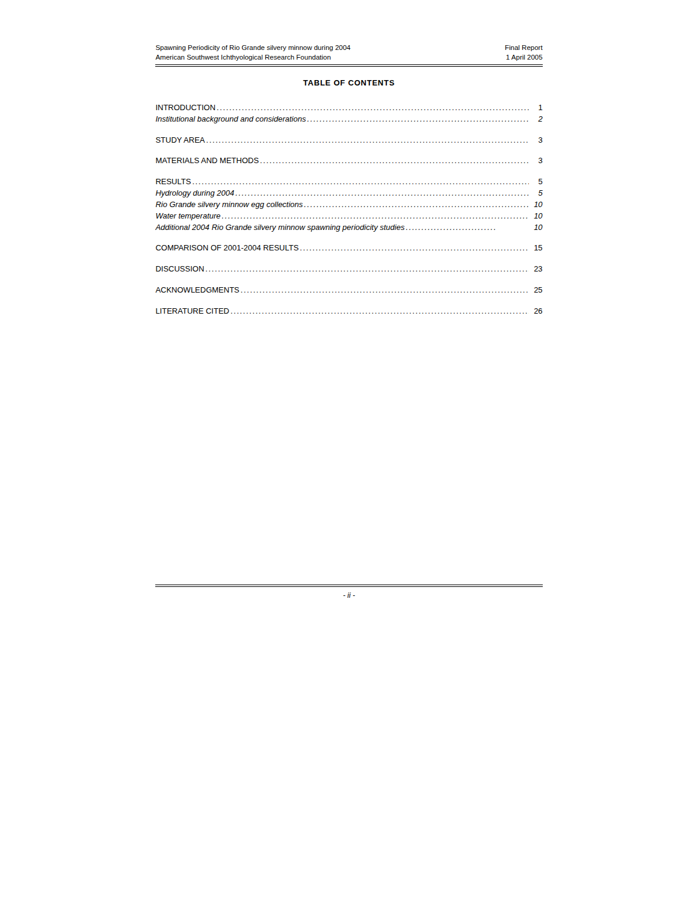| Spawning Periodicity of Rio Grande silvery minnow during 2004 | Final Report |
| American Southwest Ichthyological Research Foundation | 1 April 2005 |
TABLE OF CONTENTS
INTRODUCTION .................................................................................................................................. 1
Institutional background and considerations .......................................................................... 2
STUDY AREA ......................................................................................................................................... 3
MATERIALS AND METHODS ......................................................................................................... 3
RESULTS ................................................................................................................................................. 5
Hydrology during 2004 ......................................................................................................... 5
Rio Grande silvery minnow egg collections ......................................................................... 10
Water temperature ............................................................................................................. 10
Additional 2004 Rio Grande silvery minnow spawning periodicity studies ............................. 10
COMPARISON OF 2001-2004 RESULTS ......................................................................................... 15
DISCUSSION ......................................................................................................................................... 23
ACKNOWLEDGMENTS ....................................................................................................................... 25
LITERATURE CITED .............................................................................................................................. 26
- ii -